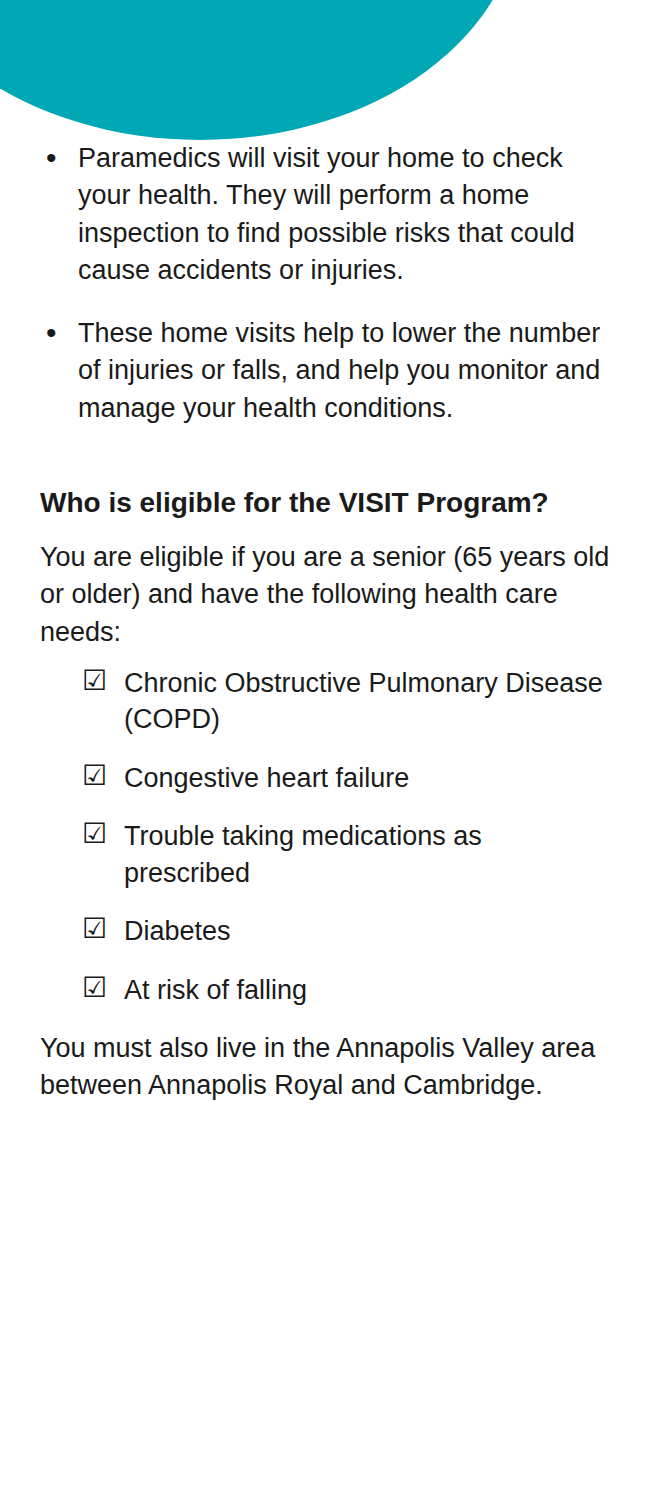Paramedics will visit your home to check your health. They will perform a home inspection to find possible risks that could cause accidents or injuries.
These home visits help to lower the number of injuries or falls, and help you monitor and manage your health conditions.
Who is eligible for the VISIT Program?
You are eligible if you are a senior (65 years old or older) and have the following health care needs:
Chronic Obstructive Pulmonary Disease (COPD)
Congestive heart failure
Trouble taking medications as prescribed
Diabetes
At risk of falling
You must also live in the Annapolis Valley area between Annapolis Royal and Cambridge.